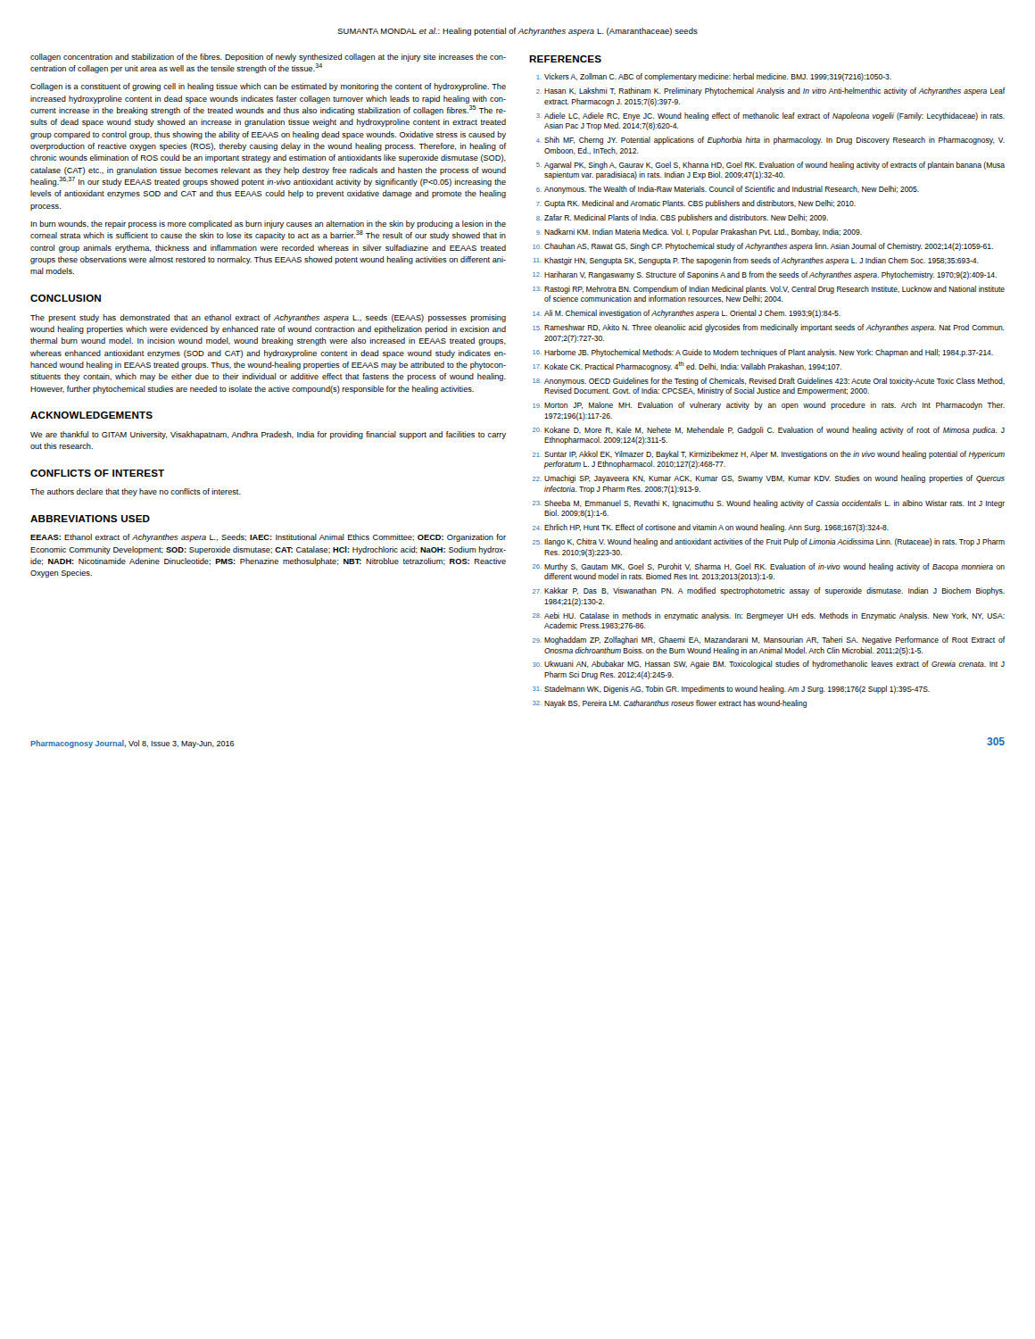SUMANTA MONDAL et al.: Healing potential of Achyranthes aspera L. (Amaranthaceae) seeds
collagen concentration and stabilization of the fibres. Deposition of newly synthesized collagen at the injury site increases the concentration of collagen per unit area as well as the tensile strength of the tissue.34
Collagen is a constituent of growing cell in healing tissue which can be estimated by monitoring the content of hydroxyproline. The increased hydroxyproline content in dead space wounds indicates faster collagen turnover which leads to rapid healing with concurrent increase in the breaking strength of the treated wounds and thus also indicating stabilization of collagen fibres.35 The results of dead space wound study showed an increase in granulation tissue weight and hydroxyproline content in extract treated group compared to control group, thus showing the ability of EEAAS on healing dead space wounds. Oxidative stress is caused by overproduction of reactive oxygen species (ROS), thereby causing delay in the wound healing process. Therefore, in healing of chronic wounds elimination of ROS could be an important strategy and estimation of antioxidants like superoxide dismutase (SOD), catalase (CAT) etc., in granulation tissue becomes relevant as they help destroy free radicals and hasten the process of wound healing.36,37 In our study EEAAS treated groups showed potent in-vivo antioxidant activity by significantly (P<0.05) increasing the levels of antioxidant enzymes SOD and CAT and thus EEAAS could help to prevent oxidative damage and promote the healing process.
In burn wounds, the repair process is more complicated as burn injury causes an alternation in the skin by producing a lesion in the corneal strata which is sufficient to cause the skin to lose its capacity to act as a barrier.38 The result of our study showed that in control group animals erythema, thickness and inflammation were recorded whereas in silver sulfadiazine and EEAAS treated groups these observations were almost restored to normalcy. Thus EEAAS showed potent wound healing activities on different animal models.
CONCLUSION
The present study has demonstrated that an ethanol extract of Achyranthes aspera L., seeds (EEAAS) possesses promising wound healing properties which were evidenced by enhanced rate of wound contraction and epithelization period in excision and thermal burn wound model. In incision wound model, wound breaking strength were also increased in EEAAS treated groups, whereas enhanced antioxidant enzymes (SOD and CAT) and hydroxyproline content in dead space wound study indicates enhanced wound healing in EEAAS treated groups. Thus, the wound-healing properties of EEAAS may be attributed to the phytoconstituents they contain, which may be either due to their individual or additive effect that fastens the process of wound healing. However, further phytochemical studies are needed to isolate the active compound(s) responsible for the healing activities.
ACKNOWLEDGEMENTS
We are thankful to GITAM University, Visakhapatnam, Andhra Pradesh, India for providing financial support and facilities to carry out this research.
CONFLICTS OF INTEREST
The authors declare that they have no conflicts of interest.
ABBREVIATIONS USED
EEAAS: Ethanol extract of Achyranthes aspera L., Seeds; IAEC: Institutional Animal Ethics Committee; OECD: Organization for Economic Community Development; SOD: Superoxide dismutase; CAT: Catalase; HCl: Hydrochloric acid; NaOH: Sodium hydroxide; NADH: Nicotinamide Adenine Dinucleotide; PMS: Phenazine methosulphate; NBT: Nitroblue tetrazolium; ROS: Reactive Oxygen Species.
REFERENCES
Vickers A, Zollman C. ABC of complementary medicine: herbal medicine. BMJ. 1999;319(7216):1050-3.
Hasan K, Lakshmi T, Rathinam K. Preliminary Phytochemical Analysis and In vitro Anti-helmenthic activity of Achyranthes aspera Leaf extract. Pharmacogn J. 2015;7(6):397-9.
Adiele LC, Adiele RC, Enye JC. Wound healing effect of methanolic leaf extract of Napoleona vogelii (Family: Lecythidaceae) in rats. Asian Pac J Trop Med. 2014;7(8):620-4.
Shih MF, Cherng JY. Potential applications of Euphorbia hirta in pharmacology. In Drug Discovery Research in Pharmacognosy, V. Omboon, Ed., InTech, 2012.
Agarwal PK, Singh A, Gaurav K, Goel S, Khanna HD, Goel RK. Evaluation of wound healing activity of extracts of plantain banana (Musa sapientum var. paradisiaca) in rats. Indian J Exp Biol. 2009;47(1):32-40.
Anonymous. The Wealth of India-Raw Materials. Council of Scientific and Industrial Research, New Delhi; 2005.
Gupta RK. Medicinal and Aromatic Plants. CBS publishers and distributors, New Delhi; 2010.
Zafar R. Medicinal Plants of India. CBS publishers and distributors. New Delhi; 2009.
Nadkarni KM. Indian Materia Medica. Vol. I, Popular Prakashan Pvt. Ltd., Bombay, India; 2009.
Chauhan AS, Rawat GS, Singh CP. Phytochemical study of Achyranthes aspera linn. Asian Journal of Chemistry. 2002;14(2):1059-61.
Khastgir HN, Sengupta SK, Sengupta P. The sapogenin from seeds of Achyranthes aspera L. J Indian Chem Soc. 1958;35:693-4.
Hariharan V, Rangaswamy S. Structure of Saponins A and B from the seeds of Achyranthes aspera. Phytochemistry. 1970;9(2):409-14.
Rastogi RP, Mehrotra BN. Compendium of Indian Medicinal plants. Vol.V, Central Drug Research Institute, Lucknow and National institute of science communication and information resources, New Delhi; 2004.
Ali M. Chemical investigation of Achyranthes aspera L. Oriental J Chem. 1993;9(1):84-5.
Rameshwar RD, Akito N. Three oleanoliic acid glycosides from medicinally important seeds of Achyranthes aspera. Nat Prod Commun. 2007;2(7):727-30.
Harborne JB. Phytochemical Methods: A Guide to Modern techniques of Plant analysis. New York: Chapman and Hall; 1984.p.37-214.
Kokate CK. Practical Pharmacognosy. 4th ed. Delhi, India: Vallabh Prakashan, 1994;107.
Anonymous. OECD Guidelines for the Testing of Chemicals, Revised Draft Guidelines 423: Acute Oral toxicity-Acute Toxic Class Method, Revised Document. Govt. of India: CPCSEA, Ministry of Social Justice and Empowerment; 2000.
Morton JP, Malone MH. Evaluation of vulnerary activity by an open wound procedure in rats. Arch Int Pharmacodyn Ther. 1972;196(1):117-26.
Kokane D, More R, Kale M, Nehete M, Mehendale P, Gadgoli C. Evaluation of wound healing activity of root of Mimosa pudica. J Ethnopharmacol. 2009;124(2):311-5.
Suntar IP, Akkol EK, Yilmazer D, Baykal T, Kirmizibekmez H, Alper M. Investigations on the in vivo wound healing potential of Hypericum perforatum L. J Ethnopharmacol. 2010;127(2):468-77.
Umachigi SP, Jayaveera KN, Kumar ACK, Kumar GS, Swamy VBM, Kumar KDV. Studies on wound healing properties of Quercus infectoria. Trop J Pharm Res. 2008;7(1):913-9.
Sheeba M, Emmanuel S, Revathi K, Ignacimuthu S. Wound healing activity of Cassia occidentalis L. in albino Wistar rats. Int J Integr Biol. 2009;8(1):1-6.
Ehrlich HP, Hunt TK. Effect of cortisone and vitamin A on wound healing. Ann Surg. 1968;167(3):324-8.
Ilango K, Chitra V. Wound healing and antioxidant activities of the Fruit Pulp of Limonia Acidissima Linn. (Rutaceae) in rats. Trop J Pharm Res. 2010;9(3):223-30.
Murthy S, Gautam MK, Goel S, Purohit V, Sharma H, Goel RK. Evaluation of in-vivo wound healing activity of Bacopa monniera on different wound model in rats. Biomed Res Int. 2013;2013(2013):1-9.
Kakkar P, Das B, Viswanathan PN. A modified spectrophotometric assay of superoxide dismutase. Indian J Biochem Biophys. 1984;21(2):130-2.
Aebi HU. Catalase in methods in enzymatic analysis. In: Bergmeyer UH eds. Methods in Enzymatic Analysis. New York, NY, USA: Academic Press.1983;276-86.
Moghaddam ZP, Zolfaghari MR, Ghaemi EA, Mazandarani M, Mansourian AR, Taheri SA. Negative Performance of Root Extract of Onosma dichroanthum Boiss. on the Burn Wound Healing in an Animal Model. Arch Clin Microbial. 2011;2(5):1-5.
Ukwuani AN, Abubakar MG, Hassan SW, Agaie BM. Toxicological studies of hydromethanolic leaves extract of Grewia crenata. Int J Pharm Sci Drug Res. 2012;4(4):245-9.
Stadelmann WK, Digenis AG, Tobin GR. Impediments to wound healing. Am J Surg. 1998;176(2 Suppl 1):39S-47S.
Nayak BS, Pereira LM. Catharanthus roseus flower extract has wound-healing
Pharmacognosy Journal, Vol 8, Issue 3, May-Jun, 2016
305